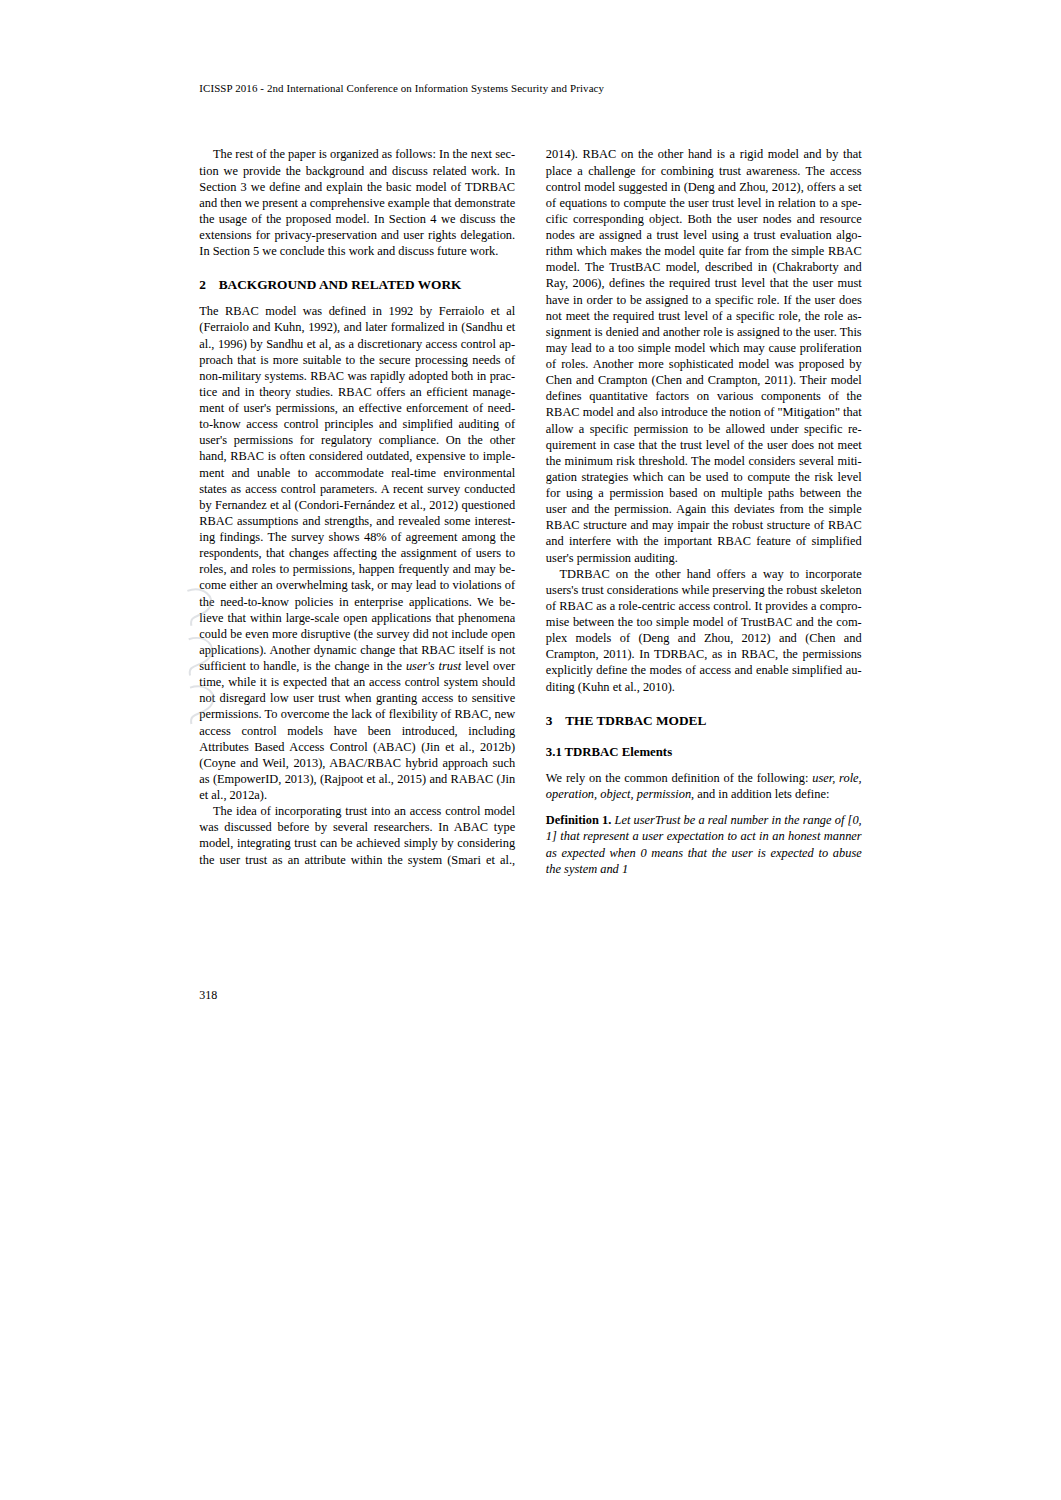ICISSP 2016 - 2nd International Conference on Information Systems Security and Privacy
The rest of the paper is organized as follows: In the next section we provide the background and discuss related work. In Section 3 we define and explain the basic model of TDRBAC and then we present a comprehensive example that demonstrate the usage of the proposed model. In Section 4 we discuss the extensions for privacy-preservation and user rights delegation. In Section 5 we conclude this work and discuss future work.
2 BACKGROUND AND RELATED WORK
The RBAC model was defined in 1992 by Ferraiolo et al (Ferraiolo and Kuhn, 1992), and later formalized in (Sandhu et al., 1996) by Sandhu et al, as a discretionary access control approach that is more suitable to the secure processing needs of non-military systems. RBAC was rapidly adopted both in practice and in theory studies. RBAC offers an efficient management of user's permissions, an effective enforcement of need-to-know access control principles and simplified auditing of user's permissions for regulatory compliance. On the other hand, RBAC is often considered outdated, expensive to implement and unable to accommodate real-time environmental states as access control parameters. A recent survey conducted by Fernandez et al (Condori-Fernández et al., 2012) questioned RBAC assumptions and strengths, and revealed some interesting findings. The survey shows 48% of agreement among the respondents, that changes affecting the assignment of users to roles, and roles to permissions, happen frequently and may become either an overwhelming task, or may lead to violations of the need-to-know policies in enterprise applications. We believe that within large-scale open applications that phenomena could be even more disruptive (the survey did not include open applications). Another dynamic change that RBAC itself is not sufficient to handle, is the change in the user's trust level over time, while it is expected that an access control system should not disregard low user trust when granting access to sensitive permissions. To overcome the lack of flexibility of RBAC, new access control models have been introduced, including Attributes Based Access Control (ABAC) (Jin et al., 2012b)(Coyne and Weil, 2013), ABAC/RBAC hybrid approach such as (EmpowerID, 2013), (Rajpoot et al., 2015) and RABAC (Jin et al., 2012a).
The idea of incorporating trust into an access control model was discussed before by several researchers. In ABAC type model, integrating trust can be achieved simply by considering the user trust as an attribute within the system (Smari et al., 2014). RBAC on the other hand is a rigid model and by that place a challenge for combining trust awareness. The access control model suggested in (Deng and Zhou, 2012), offers a set of equations to compute the user trust level in relation to a specific corresponding object. Both the user nodes and resource nodes are assigned a trust level using a trust evaluation algorithm which makes the model quite far from the simple RBAC model. The TrustBAC model, described in (Chakraborty and Ray, 2006), defines the required trust level that the user must have in order to be assigned to a specific role. If the user does not meet the required trust level of a specific role, the role assignment is denied and another role is assigned to the user. This may lead to a too simple model which may cause proliferation of roles. Another more sophisticated model was proposed by Chen and Crampton (Chen and Crampton, 2011). Their model defines quantitative factors on various components of the RBAC model and also introduce the notion of "Mitigation" that allow a specific permission to be allowed under specific requirement in case that the trust level of the user does not meet the minimum risk threshold. The model considers several mitigation strategies which can be used to compute the risk level for using a permission based on multiple paths between the user and the permission. Again this deviates from the simple RBAC structure and may impair the robust structure of RBAC and interfere with the important RBAC feature of simplified user's permission auditing.
TDRBAC on the other hand offers a way to incorporate users's trust considerations while preserving the robust skeleton of RBAC as a role-centric access control. It provides a compromise between the too simple model of TrustBAC and the complex models of (Deng and Zhou, 2012) and (Chen and Crampton, 2011). In TDRBAC, as in RBAC, the permissions explicitly define the modes of access and enable simplified auditing (Kuhn et al., 2010).
3 THE TDRBAC MODEL
3.1 TDRBAC Elements
We rely on the common definition of the following: user, role, operation, object, permission, and in addition lets define:
Definition 1. Let userTrust be a real number in the range of [0, 1] that represent a user expectation to act in an honest manner as expected when 0 means that the user is expected to abuse the system and 1
318